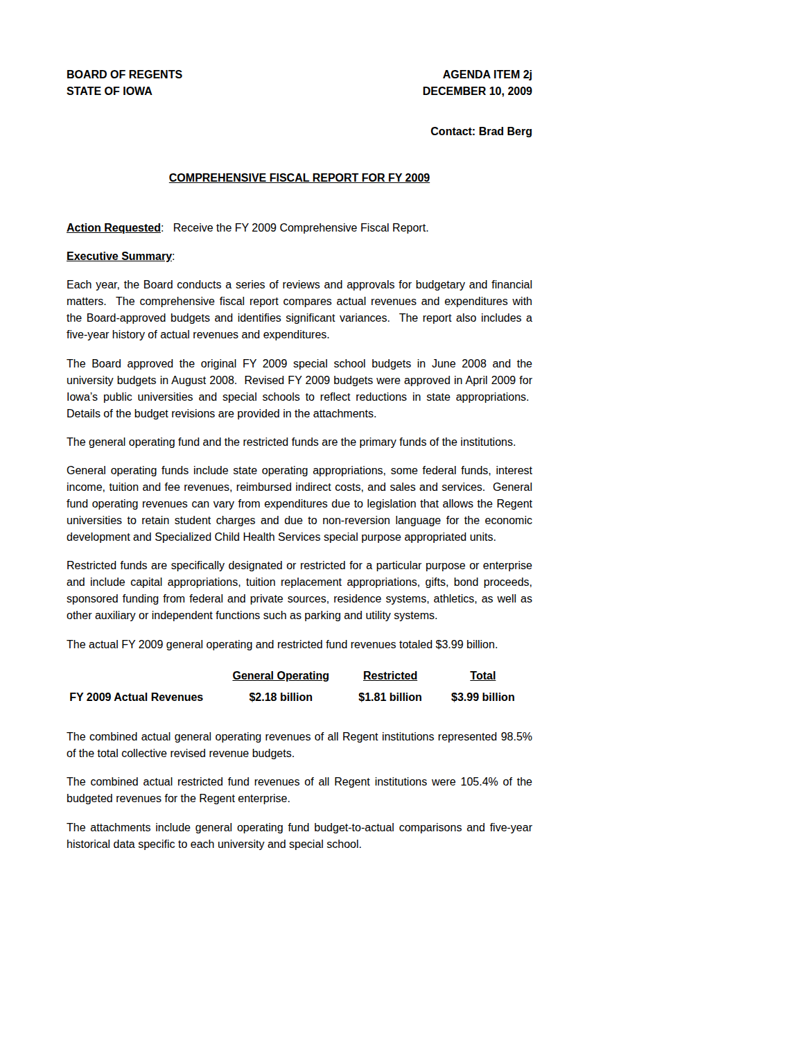BOARD OF REGENTS
STATE OF IOWA
AGENDA ITEM 2j
DECEMBER 10, 2009
Contact: Brad Berg
COMPREHENSIVE FISCAL REPORT FOR FY 2009
Action Requested: Receive the FY 2009 Comprehensive Fiscal Report.
Executive Summary:
Each year, the Board conducts a series of reviews and approvals for budgetary and financial matters. The comprehensive fiscal report compares actual revenues and expenditures with the Board-approved budgets and identifies significant variances. The report also includes a five-year history of actual revenues and expenditures.
The Board approved the original FY 2009 special school budgets in June 2008 and the university budgets in August 2008. Revised FY 2009 budgets were approved in April 2009 for Iowa’s public universities and special schools to reflect reductions in state appropriations. Details of the budget revisions are provided in the attachments.
The general operating fund and the restricted funds are the primary funds of the institutions.
General operating funds include state operating appropriations, some federal funds, interest income, tuition and fee revenues, reimbursed indirect costs, and sales and services. General fund operating revenues can vary from expenditures due to legislation that allows the Regent universities to retain student charges and due to non-reversion language for the economic development and Specialized Child Health Services special purpose appropriated units.
Restricted funds are specifically designated or restricted for a particular purpose or enterprise and include capital appropriations, tuition replacement appropriations, gifts, bond proceeds, sponsored funding from federal and private sources, residence systems, athletics, as well as other auxiliary or independent functions such as parking and utility systems.
The actual FY 2009 general operating and restricted fund revenues totaled $3.99 billion.
| | General Operating | Restricted | Total |
| --- | --- | --- | --- |
| FY 2009 Actual Revenues | $2.18 billion | $1.81 billion | $3.99 billion |
The combined actual general operating revenues of all Regent institutions represented 98.5% of the total collective revised revenue budgets.
The combined actual restricted fund revenues of all Regent institutions were 105.4% of the budgeted revenues for the Regent enterprise.
The attachments include general operating fund budget-to-actual comparisons and five-year historical data specific to each university and special school.